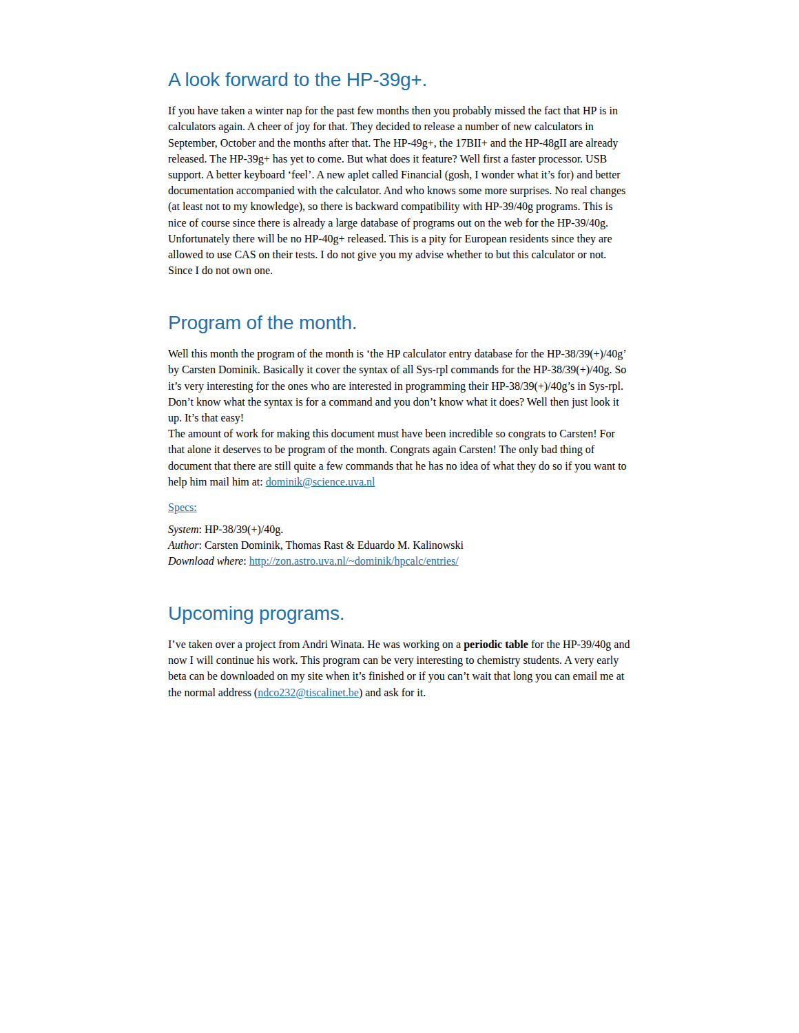A look forward to the HP-39g+.
If you have taken a winter nap for the past few months then you probably missed the fact that HP is in calculators again. A cheer of joy for that. They decided to release a number of new calculators in September, October and the months after that. The HP-49g+, the 17BII+ and the HP-48gII are already released. The HP-39g+ has yet to come. But what does it feature? Well first a faster processor. USB support. A better keyboard ‘feel’. A new aplet called Financial (gosh, I wonder what it’s for) and better documentation accompanied with the calculator. And who knows some more surprises. No real changes (at least not to my knowledge), so there is backward compatibility with HP-39/40g programs. This is nice of course since there is already a large database of programs out on the web for the HP-39/40g. Unfortunately there will be no HP-40g+ released. This is a pity for European residents since they are allowed to use CAS on their tests. I do not give you my advise whether to but this calculator or not. Since I do not own one.
Program of the month.
Well this month the program of the month is ‘the HP calculator entry database for the HP-38/39(+)/40g’ by Carsten Dominik. Basically it cover the syntax of all Sys-rpl commands for the HP-38/39(+)/40g. So it’s very interesting for the ones who are interested in programming their HP-38/39(+)/40g’s in Sys-rpl. Don’t know what the syntax is for a command and you don’t know what it does? Well then just look it up. It’s that easy!
The amount of work for making this document must have been incredible so congrats to Carsten! For that alone it deserves to be program of the month. Congrats again Carsten! The only bad thing of document that there are still quite a few commands that he has no idea of what they do so if you want to help him mail him at: dominik@science.uva.nl
Specs:
System: HP-38/39(+)/40g.
Author: Carsten Dominik, Thomas Rast & Eduardo M. Kalinowski
Download where: http://zon.astro.uva.nl/~dominik/hpcalc/entries/
Upcoming programs.
I’ve taken over a project from Andri Winata. He was working on a periodic table for the HP-39/40g and now I will continue his work. This program can be very interesting to chemistry students. A very early beta can be downloaded on my site when it’s finished or if you can’t wait that long you can email me at the normal address (ndco232@tiscalinet.be) and ask for it.